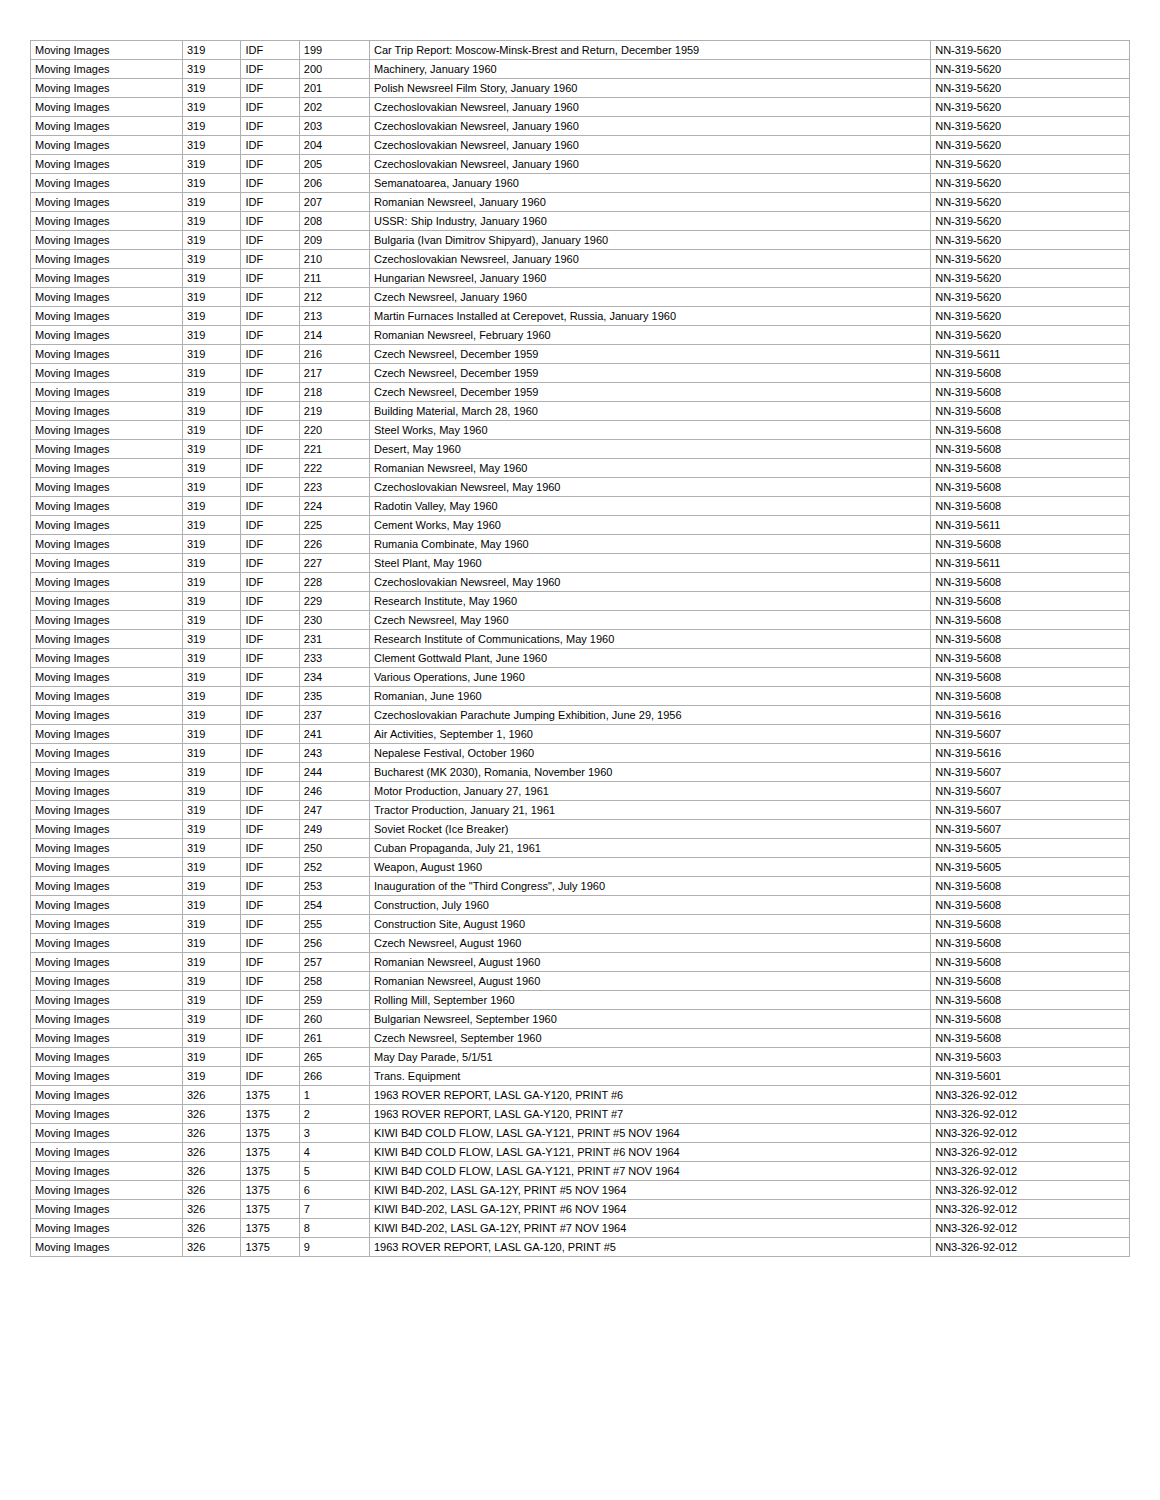| Moving Images | 319 | IDF | 199 | Car Trip Report: Moscow-Minsk-Brest and Return, December 1959 | NN-319-5620 |
| Moving Images | 319 | IDF | 200 | Machinery, January 1960 | NN-319-5620 |
| Moving Images | 319 | IDF | 201 | Polish Newsreel Film Story, January 1960 | NN-319-5620 |
| Moving Images | 319 | IDF | 202 | Czechoslovakian Newsreel, January 1960 | NN-319-5620 |
| Moving Images | 319 | IDF | 203 | Czechoslovakian Newsreel, January 1960 | NN-319-5620 |
| Moving Images | 319 | IDF | 204 | Czechoslovakian Newsreel, January 1960 | NN-319-5620 |
| Moving Images | 319 | IDF | 205 | Czechoslovakian Newsreel, January 1960 | NN-319-5620 |
| Moving Images | 319 | IDF | 206 | Semanatoarea, January 1960 | NN-319-5620 |
| Moving Images | 319 | IDF | 207 | Romanian Newsreel, January 1960 | NN-319-5620 |
| Moving Images | 319 | IDF | 208 | USSR: Ship Industry, January 1960 | NN-319-5620 |
| Moving Images | 319 | IDF | 209 | Bulgaria (Ivan Dimitrov Shipyard), January 1960 | NN-319-5620 |
| Moving Images | 319 | IDF | 210 | Czechoslovakian Newsreel, January 1960 | NN-319-5620 |
| Moving Images | 319 | IDF | 211 | Hungarian Newsreel, January 1960 | NN-319-5620 |
| Moving Images | 319 | IDF | 212 | Czech Newsreel, January 1960 | NN-319-5620 |
| Moving Images | 319 | IDF | 213 | Martin Furnaces Installed at Cerepovet, Russia, January 1960 | NN-319-5620 |
| Moving Images | 319 | IDF | 214 | Romanian Newsreel, February 1960 | NN-319-5620 |
| Moving Images | 319 | IDF | 216 | Czech Newsreel, December 1959 | NN-319-5611 |
| Moving Images | 319 | IDF | 217 | Czech Newsreel, December 1959 | NN-319-5608 |
| Moving Images | 319 | IDF | 218 | Czech Newsreel, December 1959 | NN-319-5608 |
| Moving Images | 319 | IDF | 219 | Building Material, March 28, 1960 | NN-319-5608 |
| Moving Images | 319 | IDF | 220 | Steel Works, May 1960 | NN-319-5608 |
| Moving Images | 319 | IDF | 221 | Desert, May 1960 | NN-319-5608 |
| Moving Images | 319 | IDF | 222 | Romanian Newsreel, May 1960 | NN-319-5608 |
| Moving Images | 319 | IDF | 223 | Czechoslovakian Newsreel, May 1960 | NN-319-5608 |
| Moving Images | 319 | IDF | 224 | Radotin Valley, May 1960 | NN-319-5608 |
| Moving Images | 319 | IDF | 225 | Cement Works, May 1960 | NN-319-5611 |
| Moving Images | 319 | IDF | 226 | Rumania Combinate, May 1960 | NN-319-5608 |
| Moving Images | 319 | IDF | 227 | Steel Plant, May 1960 | NN-319-5611 |
| Moving Images | 319 | IDF | 228 | Czechoslovakian Newsreel, May 1960 | NN-319-5608 |
| Moving Images | 319 | IDF | 229 | Research Institute, May 1960 | NN-319-5608 |
| Moving Images | 319 | IDF | 230 | Czech Newsreel, May 1960 | NN-319-5608 |
| Moving Images | 319 | IDF | 231 | Research Institute of Communications, May 1960 | NN-319-5608 |
| Moving Images | 319 | IDF | 233 | Clement Gottwald Plant, June 1960 | NN-319-5608 |
| Moving Images | 319 | IDF | 234 | Various Operations, June 1960 | NN-319-5608 |
| Moving Images | 319 | IDF | 235 | Romanian, June 1960 | NN-319-5608 |
| Moving Images | 319 | IDF | 237 | Czechoslovakian Parachute Jumping Exhibition, June 29, 1956 | NN-319-5616 |
| Moving Images | 319 | IDF | 241 | Air Activities, September 1, 1960 | NN-319-5607 |
| Moving Images | 319 | IDF | 243 | Nepalese Festival, October 1960 | NN-319-5616 |
| Moving Images | 319 | IDF | 244 | Bucharest (MK 2030), Romania, November 1960 | NN-319-5607 |
| Moving Images | 319 | IDF | 246 | Motor Production, January 27, 1961 | NN-319-5607 |
| Moving Images | 319 | IDF | 247 | Tractor Production, January 21, 1961 | NN-319-5607 |
| Moving Images | 319 | IDF | 249 | Soviet Rocket (Ice Breaker) | NN-319-5607 |
| Moving Images | 319 | IDF | 250 | Cuban Propaganda, July 21, 1961 | NN-319-5605 |
| Moving Images | 319 | IDF | 252 | Weapon, August 1960 | NN-319-5605 |
| Moving Images | 319 | IDF | 253 | Inauguration of the "Third Congress", July 1960 | NN-319-5608 |
| Moving Images | 319 | IDF | 254 | Construction, July 1960 | NN-319-5608 |
| Moving Images | 319 | IDF | 255 | Construction Site, August 1960 | NN-319-5608 |
| Moving Images | 319 | IDF | 256 | Czech Newsreel, August 1960 | NN-319-5608 |
| Moving Images | 319 | IDF | 257 | Romanian Newsreel, August 1960 | NN-319-5608 |
| Moving Images | 319 | IDF | 258 | Romanian Newsreel, August 1960 | NN-319-5608 |
| Moving Images | 319 | IDF | 259 | Rolling Mill, September 1960 | NN-319-5608 |
| Moving Images | 319 | IDF | 260 | Bulgarian Newsreel, September 1960 | NN-319-5608 |
| Moving Images | 319 | IDF | 261 | Czech Newsreel, September 1960 | NN-319-5608 |
| Moving Images | 319 | IDF | 265 | May Day Parade, 5/1/51 | NN-319-5603 |
| Moving Images | 319 | IDF | 266 | Trans. Equipment | NN-319-5601 |
| Moving Images | 326 | 1375 | 1 | 1963 ROVER REPORT, LASL GA-Y120, PRINT #6 | NN3-326-92-012 |
| Moving Images | 326 | 1375 | 2 | 1963 ROVER REPORT, LASL GA-Y120, PRINT #7 | NN3-326-92-012 |
| Moving Images | 326 | 1375 | 3 | KIWI B4D COLD FLOW, LASL GA-Y121, PRINT #5 NOV 1964 | NN3-326-92-012 |
| Moving Images | 326 | 1375 | 4 | KIWI B4D COLD FLOW, LASL GA-Y121, PRINT #6 NOV 1964 | NN3-326-92-012 |
| Moving Images | 326 | 1375 | 5 | KIWI B4D COLD FLOW, LASL GA-Y121, PRINT #7 NOV 1964 | NN3-326-92-012 |
| Moving Images | 326 | 1375 | 6 | KIWI B4D-202, LASL GA-12Y, PRINT #5 NOV 1964 | NN3-326-92-012 |
| Moving Images | 326 | 1375 | 7 | KIWI B4D-202, LASL GA-12Y, PRINT #6 NOV 1964 | NN3-326-92-012 |
| Moving Images | 326 | 1375 | 8 | KIWI B4D-202, LASL GA-12Y, PRINT #7 NOV 1964 | NN3-326-92-012 |
| Moving Images | 326 | 1375 | 9 | 1963 ROVER REPORT, LASL GA-120, PRINT #5 | NN3-326-92-012 |